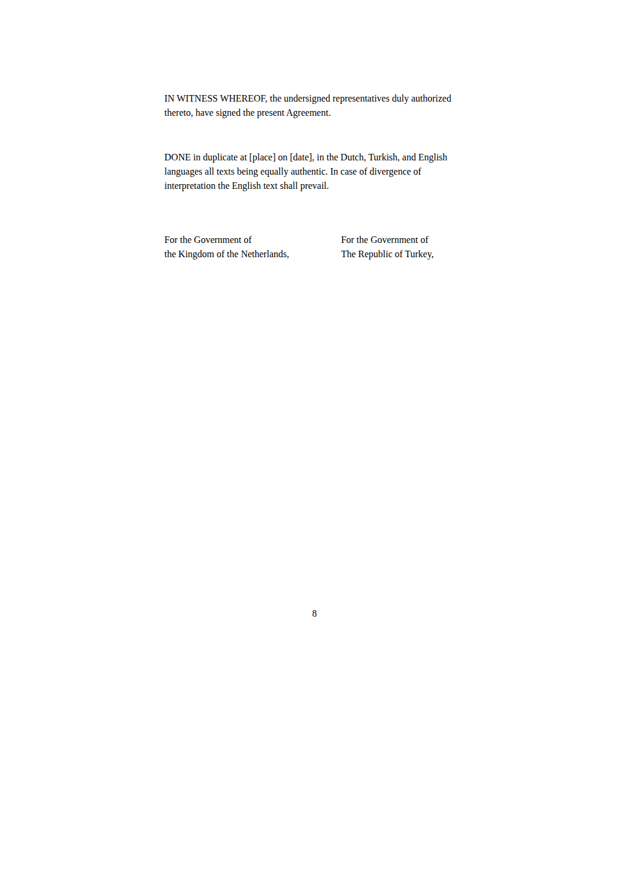IN WITNESS WHEREOF, the undersigned representatives duly authorized thereto, have signed the present Agreement.
DONE in duplicate at [place] on [date], in the Dutch, Turkish, and English languages all texts being equally authentic. In case of divergence of interpretation the English text shall prevail.
| For the Government of | For the Government of |
| the Kingdom of the Netherlands, | The Republic of Turkey, |
8